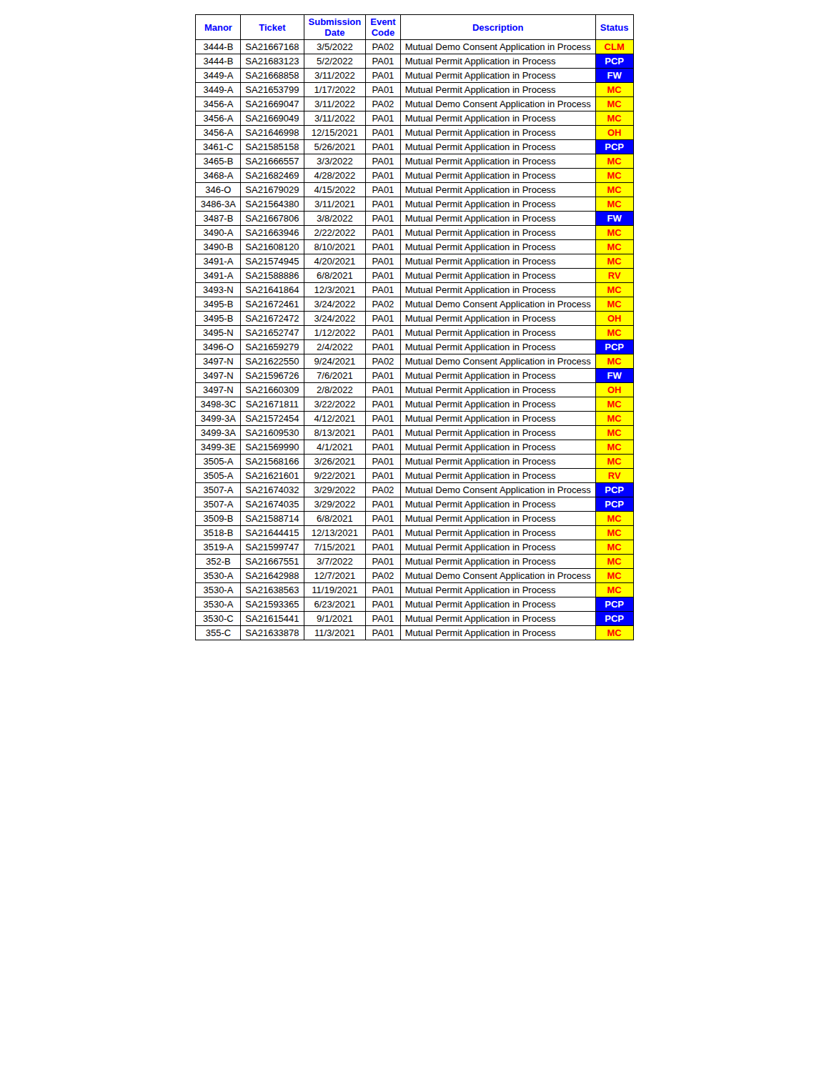| Manor | Ticket | Submission Date | Event Code | Description | Status |
| --- | --- | --- | --- | --- | --- |
| 3444-B | SA21667168 | 3/5/2022 | PA02 | Mutual Demo Consent Application in Process | CLM |
| 3444-B | SA21683123 | 5/2/2022 | PA01 | Mutual Permit Application in Process | PCP |
| 3449-A | SA21668858 | 3/11/2022 | PA01 | Mutual Permit Application in Process | FW |
| 3449-A | SA21653799 | 1/17/2022 | PA01 | Mutual Permit Application in Process | MC |
| 3456-A | SA21669047 | 3/11/2022 | PA02 | Mutual Demo Consent Application in Process | MC |
| 3456-A | SA21669049 | 3/11/2022 | PA01 | Mutual Permit Application in Process | MC |
| 3456-A | SA21646998 | 12/15/2021 | PA01 | Mutual Permit Application in Process | OH |
| 3461-C | SA21585158 | 5/26/2021 | PA01 | Mutual Permit Application in Process | PCP |
| 3465-B | SA21666557 | 3/3/2022 | PA01 | Mutual Permit Application in Process | MC |
| 3468-A | SA21682469 | 4/28/2022 | PA01 | Mutual Permit Application in Process | MC |
| 346-O | SA21679029 | 4/15/2022 | PA01 | Mutual Permit Application in Process | MC |
| 3486-3A | SA21564380 | 3/11/2021 | PA01 | Mutual Permit Application in Process | MC |
| 3487-B | SA21667806 | 3/8/2022 | PA01 | Mutual Permit Application in Process | FW |
| 3490-A | SA21663946 | 2/22/2022 | PA01 | Mutual Permit Application in Process | MC |
| 3490-B | SA21608120 | 8/10/2021 | PA01 | Mutual Permit Application in Process | MC |
| 3491-A | SA21574945 | 4/20/2021 | PA01 | Mutual Permit Application in Process | MC |
| 3491-A | SA21588886 | 6/8/2021 | PA01 | Mutual Permit Application in Process | RV |
| 3493-N | SA21641864 | 12/3/2021 | PA01 | Mutual Permit Application in Process | MC |
| 3495-B | SA21672461 | 3/24/2022 | PA02 | Mutual Demo Consent Application in Process | MC |
| 3495-B | SA21672472 | 3/24/2022 | PA01 | Mutual Permit Application in Process | OH |
| 3495-N | SA21652747 | 1/12/2022 | PA01 | Mutual Permit Application in Process | MC |
| 3496-O | SA21659279 | 2/4/2022 | PA01 | Mutual Permit Application in Process | PCP |
| 3497-N | SA21622550 | 9/24/2021 | PA02 | Mutual Demo Consent Application in Process | MC |
| 3497-N | SA21596726 | 7/6/2021 | PA01 | Mutual Permit Application in Process | FW |
| 3497-N | SA21660309 | 2/8/2022 | PA01 | Mutual Permit Application in Process | OH |
| 3498-3C | SA21671811 | 3/22/2022 | PA01 | Mutual Permit Application in Process | MC |
| 3499-3A | SA21572454 | 4/12/2021 | PA01 | Mutual Permit Application in Process | MC |
| 3499-3A | SA21609530 | 8/13/2021 | PA01 | Mutual Permit Application in Process | MC |
| 3499-3E | SA21569990 | 4/1/2021 | PA01 | Mutual Permit Application in Process | MC |
| 3505-A | SA21568166 | 3/26/2021 | PA01 | Mutual Permit Application in Process | MC |
| 3505-A | SA21621601 | 9/22/2021 | PA01 | Mutual Permit Application in Process | RV |
| 3507-A | SA21674032 | 3/29/2022 | PA02 | Mutual Demo Consent Application in Process | PCP |
| 3507-A | SA21674035 | 3/29/2022 | PA01 | Mutual Permit Application in Process | PCP |
| 3509-B | SA21588714 | 6/8/2021 | PA01 | Mutual Permit Application in Process | MC |
| 3518-B | SA21644415 | 12/13/2021 | PA01 | Mutual Permit Application in Process | MC |
| 3519-A | SA21599747 | 7/15/2021 | PA01 | Mutual Permit Application in Process | MC |
| 352-B | SA21667551 | 3/7/2022 | PA01 | Mutual Permit Application in Process | MC |
| 3530-A | SA21642988 | 12/7/2021 | PA02 | Mutual Demo Consent Application in Process | MC |
| 3530-A | SA21638563 | 11/19/2021 | PA01 | Mutual Permit Application in Process | MC |
| 3530-A | SA21593365 | 6/23/2021 | PA01 | Mutual Permit Application in Process | PCP |
| 3530-C | SA21615441 | 9/1/2021 | PA01 | Mutual Permit Application in Process | PCP |
| 355-C | SA21633878 | 11/3/2021 | PA01 | Mutual Permit Application in Process | MC |